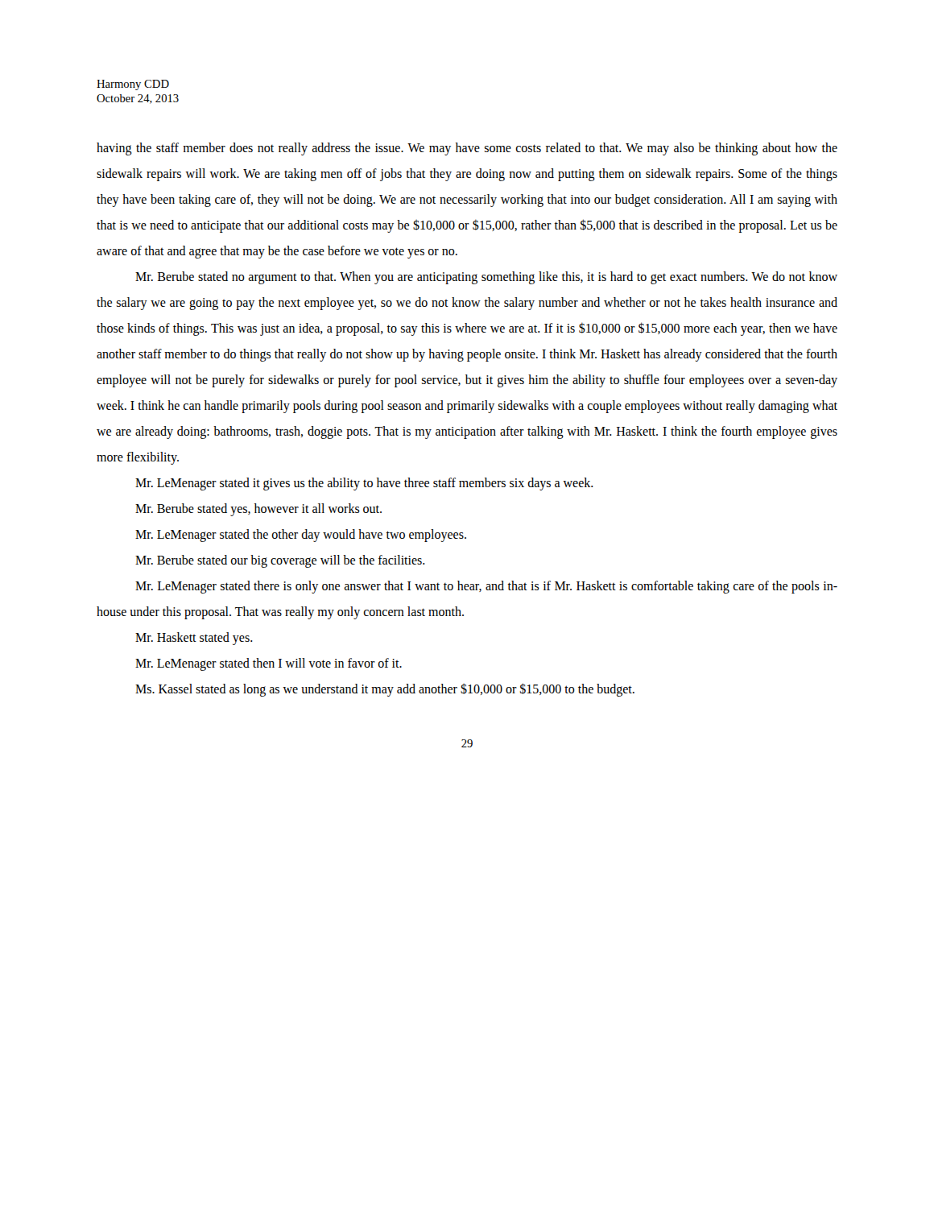Harmony CDD
October 24, 2013
having the staff member does not really address the issue. We may have some costs related to that. We may also be thinking about how the sidewalk repairs will work. We are taking men off of jobs that they are doing now and putting them on sidewalk repairs. Some of the things they have been taking care of, they will not be doing. We are not necessarily working that into our budget consideration. All I am saying with that is we need to anticipate that our additional costs may be $10,000 or $15,000, rather than $5,000 that is described in the proposal. Let us be aware of that and agree that may be the case before we vote yes or no.
Mr. Berube stated no argument to that. When you are anticipating something like this, it is hard to get exact numbers. We do not know the salary we are going to pay the next employee yet, so we do not know the salary number and whether or not he takes health insurance and those kinds of things. This was just an idea, a proposal, to say this is where we are at. If it is $10,000 or $15,000 more each year, then we have another staff member to do things that really do not show up by having people onsite. I think Mr. Haskett has already considered that the fourth employee will not be purely for sidewalks or purely for pool service, but it gives him the ability to shuffle four employees over a seven-day week. I think he can handle primarily pools during pool season and primarily sidewalks with a couple employees without really damaging what we are already doing: bathrooms, trash, doggie pots. That is my anticipation after talking with Mr. Haskett. I think the fourth employee gives more flexibility.
Mr. LeMenager stated it gives us the ability to have three staff members six days a week.
Mr. Berube stated yes, however it all works out.
Mr. LeMenager stated the other day would have two employees.
Mr. Berube stated our big coverage will be the facilities.
Mr. LeMenager stated there is only one answer that I want to hear, and that is if Mr. Haskett is comfortable taking care of the pools in-house under this proposal. That was really my only concern last month.
Mr. Haskett stated yes.
Mr. LeMenager stated then I will vote in favor of it.
Ms. Kassel stated as long as we understand it may add another $10,000 or $15,000 to the budget.
29